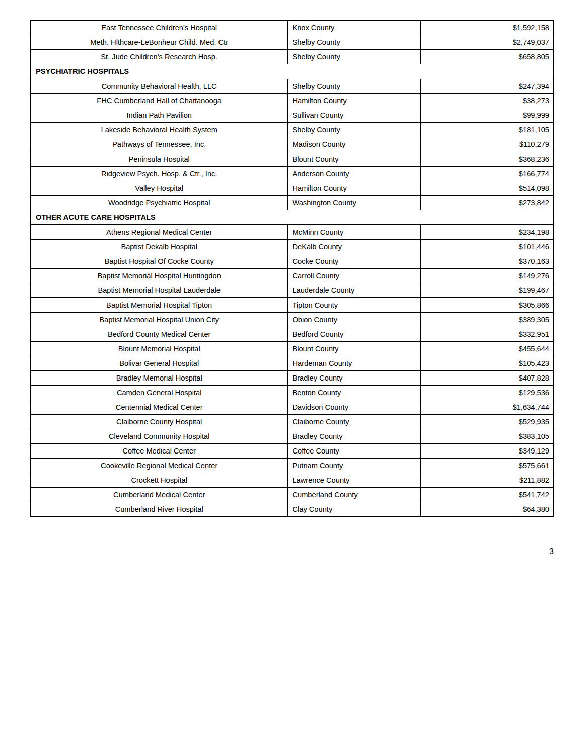| East Tennessee Children's Hospital | Knox County | $1,592,158 |
| Meth. Hlthcare-LeBonheur Child. Med. Ctr | Shelby County | $2,749,037 |
| St. Jude Children's Research Hosp. | Shelby County | $658,805 |
| PSYCHIATRIC HOSPITALS |
| Community Behavioral Health, LLC | Shelby County | $247,394 |
| FHC Cumberland Hall of Chattanooga | Hamilton County | $38,273 |
| Indian Path Pavilion | Sullivan County | $99,999 |
| Lakeside Behavioral Health System | Shelby County | $181,105 |
| Pathways of Tennessee, Inc. | Madison County | $110,279 |
| Peninsula Hospital | Blount County | $368,236 |
| Ridgeview Psych. Hosp. & Ctr., Inc. | Anderson County | $166,774 |
| Valley Hospital | Hamilton County | $514,098 |
| Woodridge Psychiatric Hospital | Washington County | $273,842 |
| OTHER ACUTE CARE HOSPITALS |
| Athens Regional Medical Center | McMinn County | $234,198 |
| Baptist Dekalb Hospital | DeKalb County | $101,446 |
| Baptist Hospital Of Cocke County | Cocke County | $370,163 |
| Baptist Memorial Hospital Huntingdon | Carroll County | $149,276 |
| Baptist Memorial Hospital Lauderdale | Lauderdale County | $199,467 |
| Baptist Memorial Hospital Tipton | Tipton County | $305,866 |
| Baptist Memorial Hospital Union City | Obion County | $389,305 |
| Bedford County Medical Center | Bedford County | $332,951 |
| Blount Memorial Hospital | Blount County | $455,644 |
| Bolivar General Hospital | Hardeman County | $105,423 |
| Bradley Memorial Hospital | Bradley County | $407,828 |
| Camden General Hospital | Benton County | $129,536 |
| Centennial Medical Center | Davidson County | $1,634,744 |
| Claiborne County Hospital | Claiborne County | $529,935 |
| Cleveland Community Hospital | Bradley County | $383,105 |
| Coffee Medical Center | Coffee County | $349,129 |
| Cookeville Regional Medical Center | Putnam County | $575,661 |
| Crockett Hospital | Lawrence County | $211,882 |
| Cumberland Medical Center | Cumberland County | $541,742 |
| Cumberland River Hospital | Clay County | $64,380 |
3